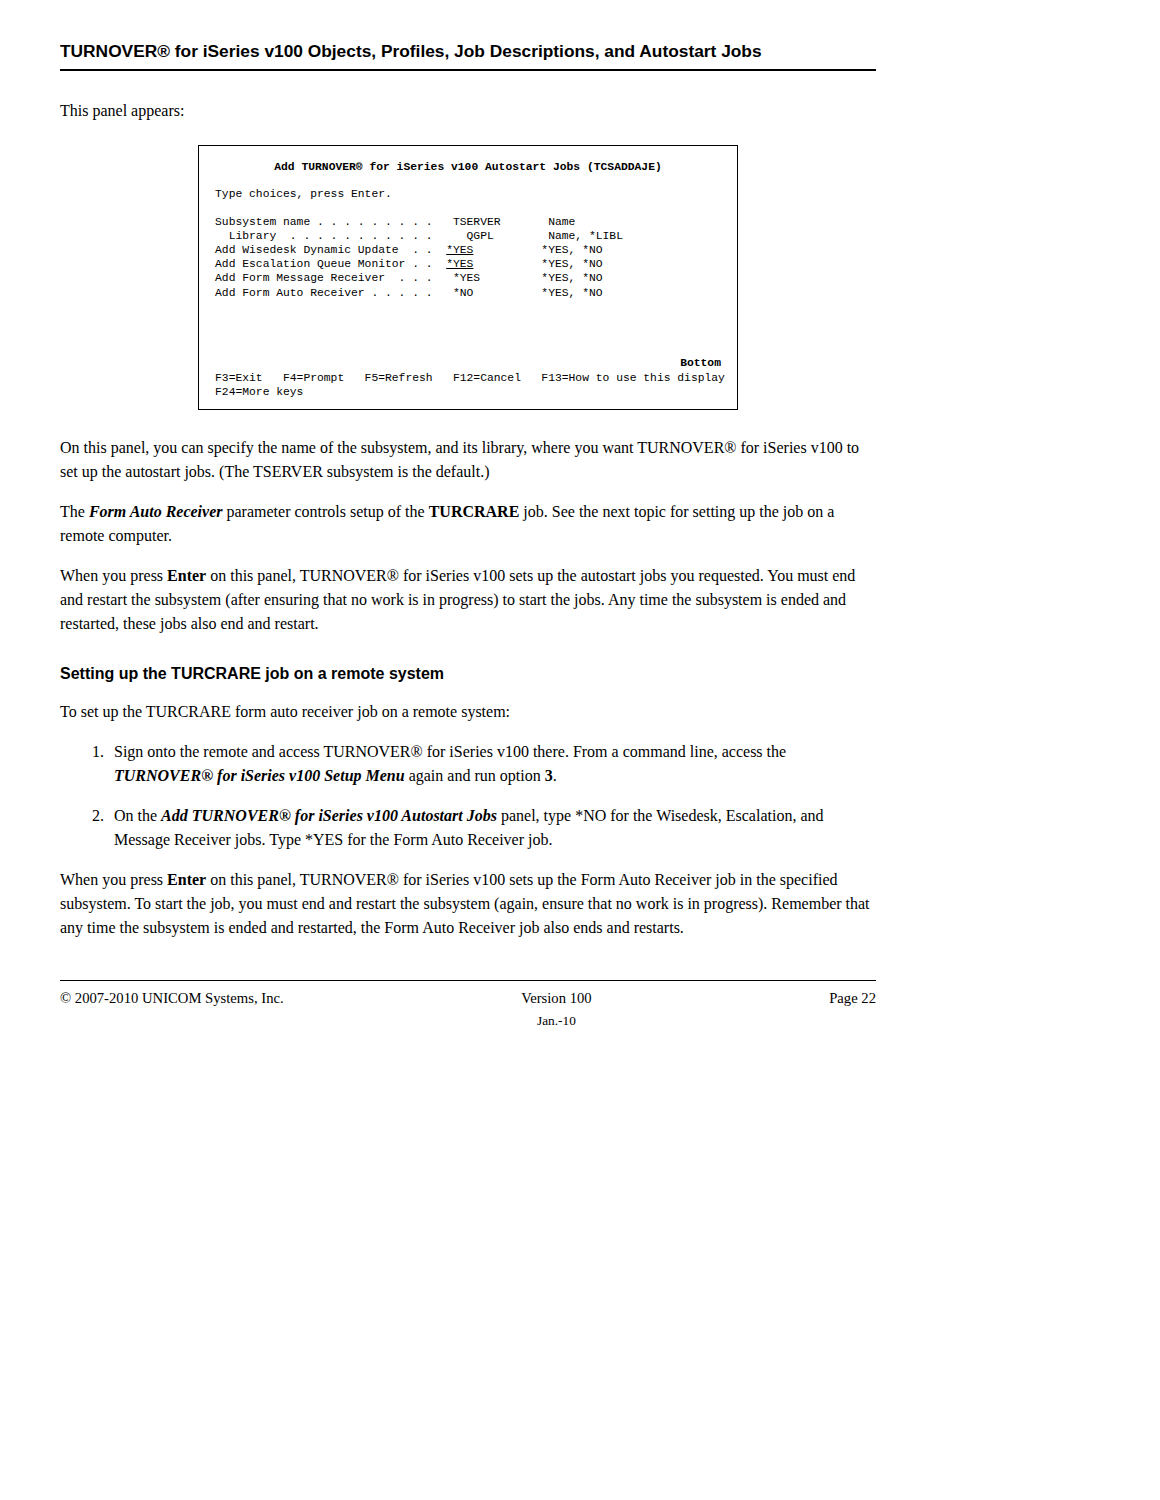TURNOVER® for iSeries v100 Objects, Profiles, Job Descriptions, and Autostart Jobs
This panel appears:
Add TURNOVER® for iSeries v100 Autostart Jobs (TCSADDAJE) Type choices, press Enter. Subsystem name . . . . . . . . . TSERVER Name Library . . . . . . . . . . . QGPL Name, *LIBL Add Wisedesk Dynamic Update . . *YES *YES, *NO Add Escalation Queue Monitor . . *YES *YES, *NO Add Form Message Receiver . . . *YES *YES, *NO Add Form Auto Receiver . . . . . *NO *YES, *NO Bottom F3=Exit F4=Prompt F5=Refresh F12=Cancel F13=How to use this display F24=More keys
On this panel, you can specify the name of the subsystem, and its library, where you want TURNOVER® for iSeries v100 to set up the autostart jobs. (The TSERVER subsystem is the default.)
The Form Auto Receiver parameter controls setup of the TURCRARE job. See the next topic for setting up the job on a remote computer.
When you press Enter on this panel, TURNOVER® for iSeries v100 sets up the autostart jobs you requested. You must end and restart the subsystem (after ensuring that no work is in progress) to start the jobs. Any time the subsystem is ended and restarted, these jobs also end and restart.
Setting up the TURCRARE job on a remote system
To set up the TURCRARE form auto receiver job on a remote system:
Sign onto the remote and access TURNOVER® for iSeries v100 there. From a command line, access the TURNOVER® for iSeries v100 Setup Menu again and run option 3.
On the Add TURNOVER® for iSeries v100 Autostart Jobs panel, type *NO for the Wisedesk, Escalation, and Message Receiver jobs. Type *YES for the Form Auto Receiver job.
When you press Enter on this panel, TURNOVER® for iSeries v100 sets up the Form Auto Receiver job in the specified subsystem. To start the job, you must end and restart the subsystem (again, ensure that no work is in progress). Remember that any time the subsystem is ended and restarted, the Form Auto Receiver job also ends and restarts.
© 2007-2010 UNICOM Systems, Inc.
Version 100Jan.-10
Page 22